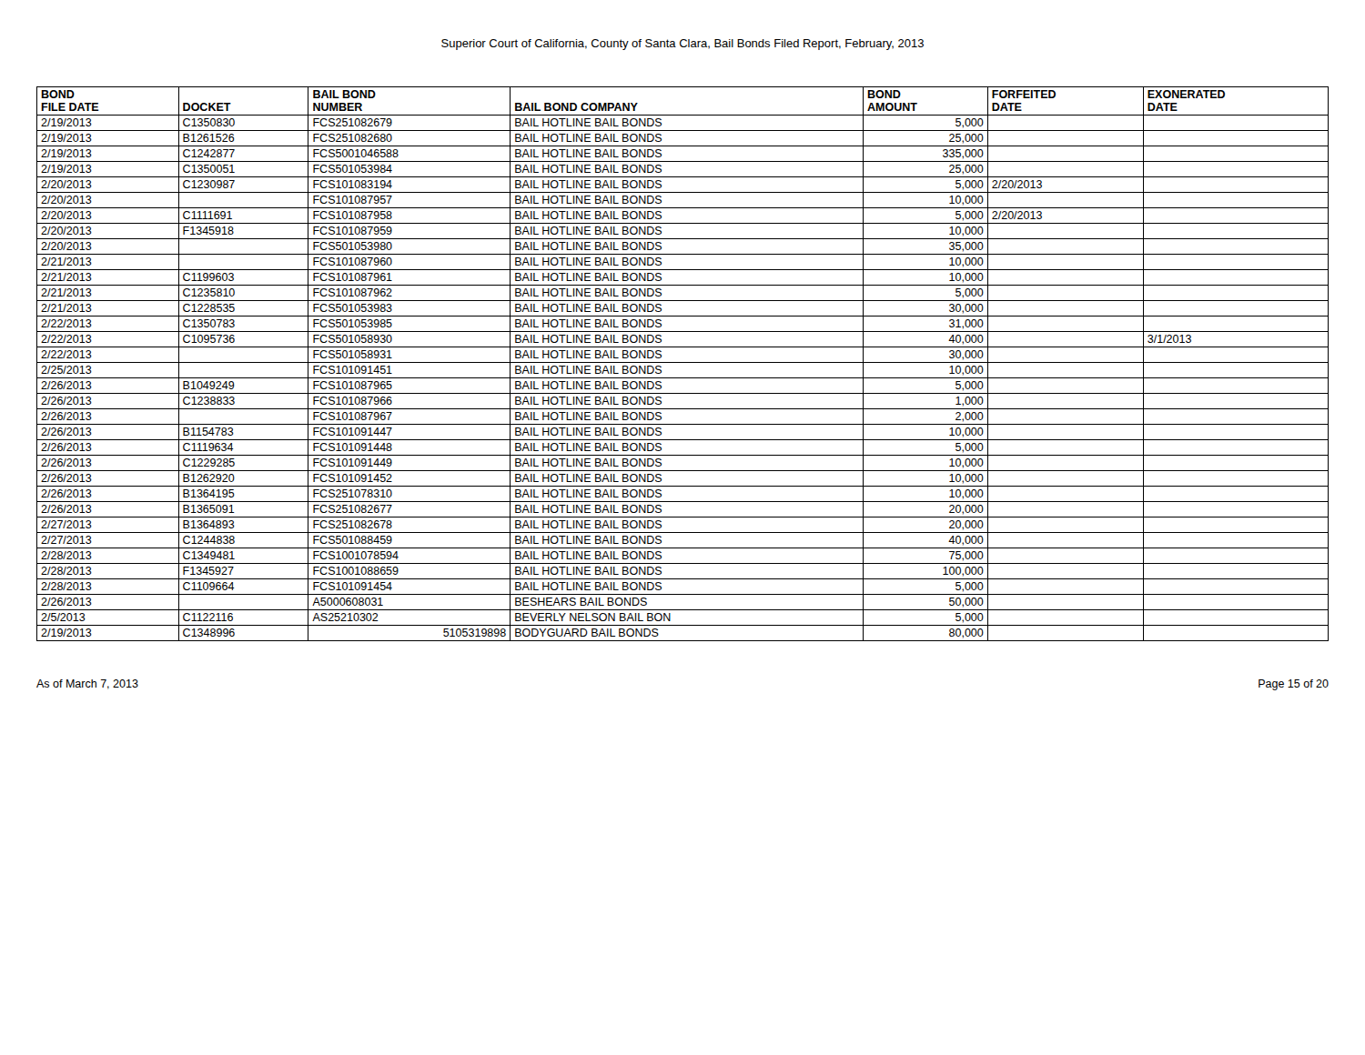Superior Court of California, County of Santa Clara, Bail Bonds Filed Report, February, 2013
| BOND FILE DATE | DOCKET | BAIL BOND NUMBER | BAIL BOND COMPANY | BOND AMOUNT | FORFEITED DATE | EXONERATED DATE |
| --- | --- | --- | --- | --- | --- | --- |
| 2/19/2013 | C1350830 | FCS251082679 | BAIL HOTLINE BAIL BONDS | 5,000 | | |
| 2/19/2013 | B1261526 | FCS251082680 | BAIL HOTLINE BAIL BONDS | 25,000 | | |
| 2/19/2013 | C1242877 | FCS5001046588 | BAIL HOTLINE BAIL BONDS | 335,000 | | |
| 2/19/2013 | C1350051 | FCS501053984 | BAIL HOTLINE BAIL BONDS | 25,000 | | |
| 2/20/2013 | C1230987 | FCS101083194 | BAIL HOTLINE BAIL BONDS | 5,000 | 2/20/2013 | |
| 2/20/2013 | | FCS101087957 | BAIL HOTLINE BAIL BONDS | 10,000 | | |
| 2/20/2013 | C1111691 | FCS101087958 | BAIL HOTLINE BAIL BONDS | 5,000 | 2/20/2013 | |
| 2/20/2013 | F1345918 | FCS101087959 | BAIL HOTLINE BAIL BONDS | 10,000 | | |
| 2/20/2013 | | FCS501053980 | BAIL HOTLINE BAIL BONDS | 35,000 | | |
| 2/21/2013 | | FCS101087960 | BAIL HOTLINE BAIL BONDS | 10,000 | | |
| 2/21/2013 | C1199603 | FCS101087961 | BAIL HOTLINE BAIL BONDS | 10,000 | | |
| 2/21/2013 | C1235810 | FCS101087962 | BAIL HOTLINE BAIL BONDS | 5,000 | | |
| 2/21/2013 | C1228535 | FCS501053983 | BAIL HOTLINE BAIL BONDS | 30,000 | | |
| 2/22/2013 | C1350783 | FCS501053985 | BAIL HOTLINE BAIL BONDS | 31,000 | | |
| 2/22/2013 | C1095736 | FCS501058930 | BAIL HOTLINE BAIL BONDS | 40,000 | | 3/1/2013 |
| 2/22/2013 | | FCS501058931 | BAIL HOTLINE BAIL BONDS | 30,000 | | |
| 2/25/2013 | | FCS101091451 | BAIL HOTLINE BAIL BONDS | 10,000 | | |
| 2/26/2013 | B1049249 | FCS101087965 | BAIL HOTLINE BAIL BONDS | 5,000 | | |
| 2/26/2013 | C1238833 | FCS101087966 | BAIL HOTLINE BAIL BONDS | 1,000 | | |
| 2/26/2013 | | FCS101087967 | BAIL HOTLINE BAIL BONDS | 2,000 | | |
| 2/26/2013 | B1154783 | FCS101091447 | BAIL HOTLINE BAIL BONDS | 10,000 | | |
| 2/26/2013 | C1119634 | FCS101091448 | BAIL HOTLINE BAIL BONDS | 5,000 | | |
| 2/26/2013 | C1229285 | FCS101091449 | BAIL HOTLINE BAIL BONDS | 10,000 | | |
| 2/26/2013 | B1262920 | FCS101091452 | BAIL HOTLINE BAIL BONDS | 10,000 | | |
| 2/26/2013 | B1364195 | FCS251078310 | BAIL HOTLINE BAIL BONDS | 10,000 | | |
| 2/26/2013 | B1365091 | FCS251082677 | BAIL HOTLINE BAIL BONDS | 20,000 | | |
| 2/27/2013 | B1364893 | FCS251082678 | BAIL HOTLINE BAIL BONDS | 20,000 | | |
| 2/27/2013 | C1244838 | FCS501088459 | BAIL HOTLINE BAIL BONDS | 40,000 | | |
| 2/28/2013 | C1349481 | FCS1001078594 | BAIL HOTLINE BAIL BONDS | 75,000 | | |
| 2/28/2013 | F1345927 | FCS1001088659 | BAIL HOTLINE BAIL BONDS | 100,000 | | |
| 2/28/2013 | C1109664 | FCS101091454 | BAIL HOTLINE BAIL BONDS | 5,000 | | |
| 2/26/2013 | | A5000608031 | BESHEARS BAIL BONDS | 50,000 | | |
| 2/5/2013 | C1122116 | AS25210302 | BEVERLY NELSON BAIL BON | 5,000 | | |
| 2/19/2013 | C1348996 | 5105319898 | BODYGUARD BAIL BONDS | 80,000 | | |
As of March 7, 2013 Page 15 of 20